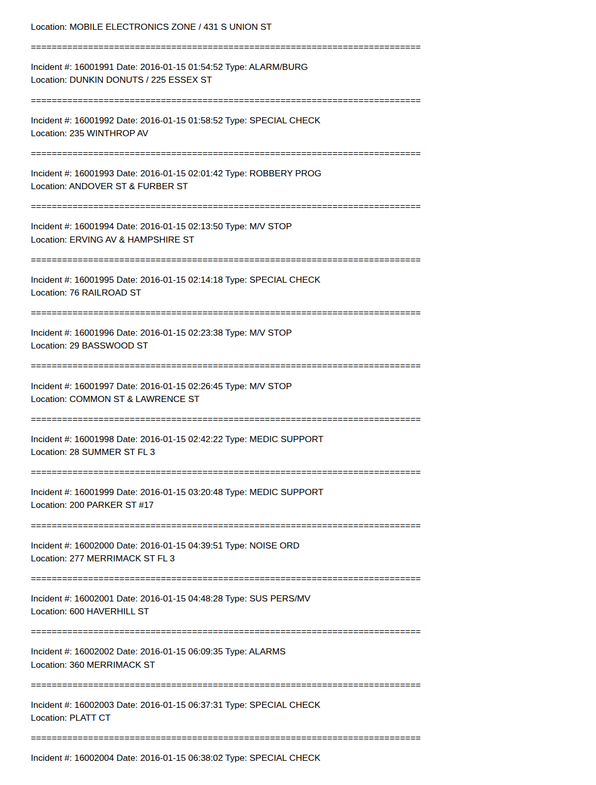Location: MOBILE ELECTRONICS ZONE / 431 S UNION ST
===========================================================================
Incident #: 16001991 Date: 2016-01-15 01:54:52 Type: ALARM/BURG
Location: DUNKIN DONUTS / 225 ESSEX ST
===========================================================================
Incident #: 16001992 Date: 2016-01-15 01:58:52 Type: SPECIAL CHECK
Location: 235 WINTHROP AV
===========================================================================
Incident #: 16001993 Date: 2016-01-15 02:01:42 Type: ROBBERY PROG
Location: ANDOVER ST & FURBER ST
===========================================================================
Incident #: 16001994 Date: 2016-01-15 02:13:50 Type: M/V STOP
Location: ERVING AV & HAMPSHIRE ST
===========================================================================
Incident #: 16001995 Date: 2016-01-15 02:14:18 Type: SPECIAL CHECK
Location: 76 RAILROAD ST
===========================================================================
Incident #: 16001996 Date: 2016-01-15 02:23:38 Type: M/V STOP
Location: 29 BASSWOOD ST
===========================================================================
Incident #: 16001997 Date: 2016-01-15 02:26:45 Type: M/V STOP
Location: COMMON ST & LAWRENCE ST
===========================================================================
Incident #: 16001998 Date: 2016-01-15 02:42:22 Type: MEDIC SUPPORT
Location: 28 SUMMER ST FL 3
===========================================================================
Incident #: 16001999 Date: 2016-01-15 03:20:48 Type: MEDIC SUPPORT
Location: 200 PARKER ST #17
===========================================================================
Incident #: 16002000 Date: 2016-01-15 04:39:51 Type: NOISE ORD
Location: 277 MERRIMACK ST FL 3
===========================================================================
Incident #: 16002001 Date: 2016-01-15 04:48:28 Type: SUS PERS/MV
Location: 600 HAVERHILL ST
===========================================================================
Incident #: 16002002 Date: 2016-01-15 06:09:35 Type: ALARMS
Location: 360 MERRIMACK ST
===========================================================================
Incident #: 16002003 Date: 2016-01-15 06:37:31 Type: SPECIAL CHECK
Location: PLATT CT
===========================================================================
Incident #: 16002004 Date: 2016-01-15 06:38:02 Type: SPECIAL CHECK